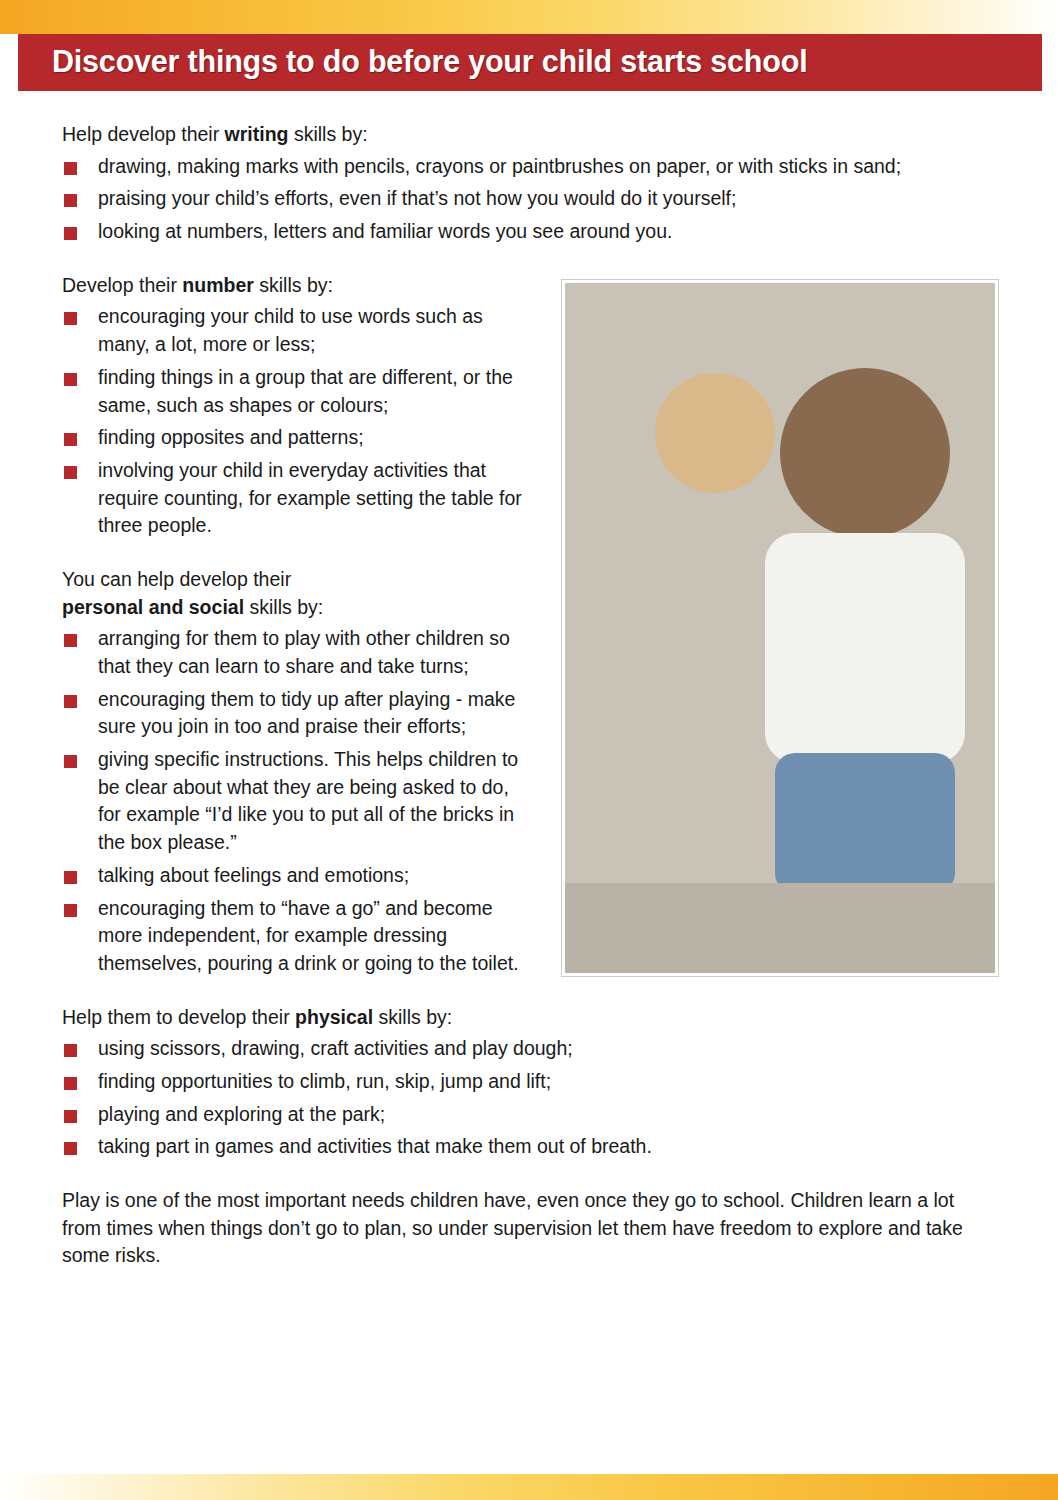Discover things to do before your child starts school
Help develop their writing skills by:
drawing, making marks with pencils, crayons or paintbrushes on paper, or with sticks in sand;
praising your child’s efforts, even if that’s not how you would do it yourself;
looking at numbers, letters and familiar words you see around you.
Develop their number skills by:
encouraging your child to use words such as many, a lot, more or less;
finding things in a group that are different, or the same, such as shapes or colours;
finding opposites and patterns;
involving your child in everyday activities that require counting, for example setting the table for three people.
You can help develop their
personal and social skills by:
arranging for them to play with other children so that they can learn to share and take turns;
encouraging them to tidy up after playing - make sure you join in too and praise their efforts;
giving specific instructions. This helps children to be clear about what they are being asked to do, for example “I’d like you to put all of the bricks in the box please.”
talking about feelings and emotions;
encouraging them to “have a go” and become more independent, for example dressing themselves, pouring a drink or going to the toilet.
Help them to develop their physical skills by:
using scissors, drawing, craft activities and play dough;
finding opportunities to climb, run, skip, jump and lift;
playing and exploring at the park;
taking part in games and activities that make them out of breath.
Play is one of the most important needs children have, even once they go to school. Children learn a lot from times when things don’t go to plan, so under supervision let them have freedom to explore and take some risks.